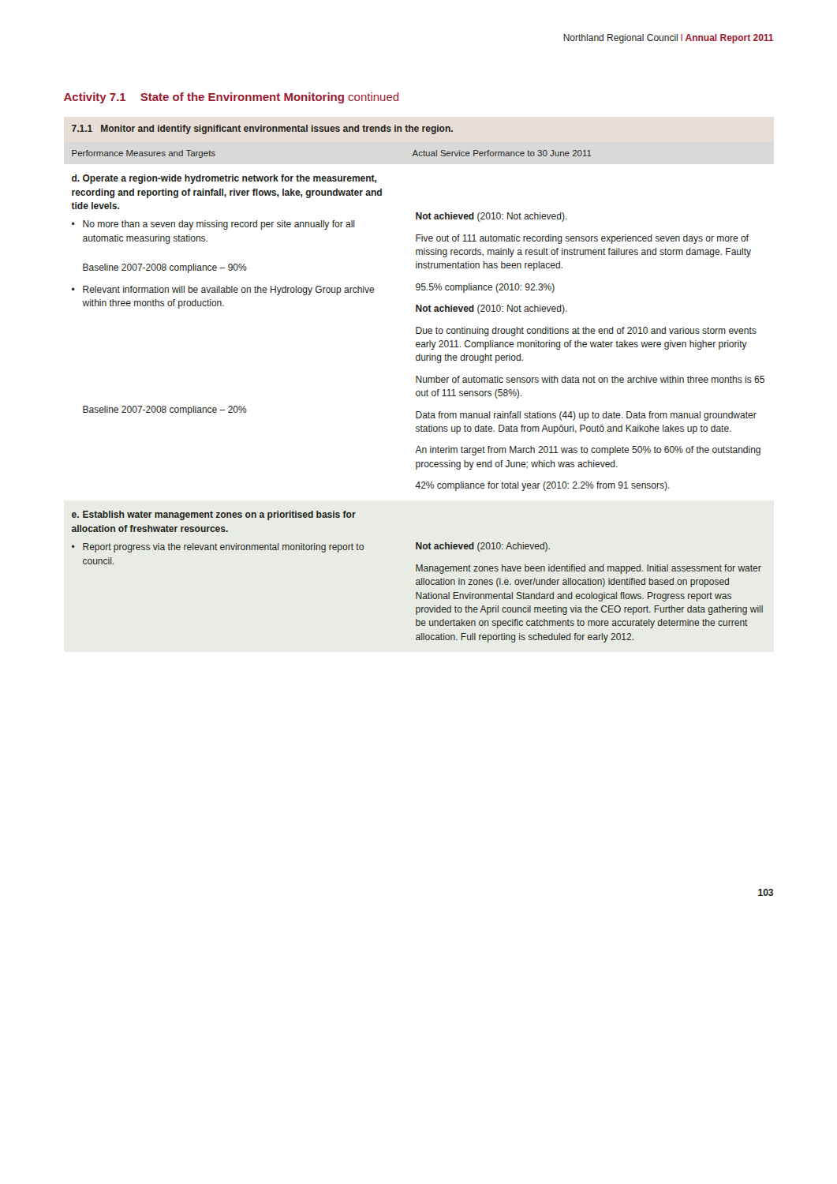Northland Regional Council lAnnual Report 2011
Activity 7.1 State of the Environment Monitoring continued
| 7.1.1 Monitor and identify significant environmental issues and trends in the region. |
| Performance Measures and Targets | Actual Service Performance to 30 June 2011 |
| d. Operate a region-wide hydrometric network for the measurement, recording and reporting of rainfall, river flows, lake, groundwater and tide levels. No more than a seven day missing record per site annually for all automatic measuring stations. Baseline 2007-2008 compliance – 90% Relevant information will be available on the Hydrology Group archive within three months of production. Baseline 2007-2008 compliance – 20% | Not achieved (2010: Not achieved). Five out of 111 automatic recording sensors experienced seven days or more of missing records, mainly a result of instrument failures and storm damage. Faulty instrumentation has been replaced. 95.5% compliance (2010: 92.3%) Not achieved (2010: Not achieved). Due to continuing drought conditions at the end of 2010 and various storm events early 2011. Compliance monitoring of the water takes were given higher priority during the drought period. Number of automatic sensors with data not on the archive within three months is 65 out of 111 sensors (58%). Data from manual rainfall stations (44) up to date. Data from manual groundwater stations up to date. Data from Aupōuri, Poutō and Kaikohe lakes up to date. An interim target from March 2011 was to complete 50% to 60% of the outstanding processing by end of June; which was achieved. 42% compliance for total year (2010: 2.2% from 91 sensors). |
| e. Establish water management zones on a prioritised basis for allocation of freshwater resources. Report progress via the relevant environmental monitoring report to council. | Not achieved (2010: Achieved). Management zones have been identified and mapped. Initial assessment for water allocation in zones (i.e. over/under allocation) identified based on proposed National Environmental Standard and ecological flows. Progress report was provided to the April council meeting via the CEO report. Further data gathering will be undertaken on specific catchments to more accurately determine the current allocation. Full reporting is scheduled for early 2012. |
103